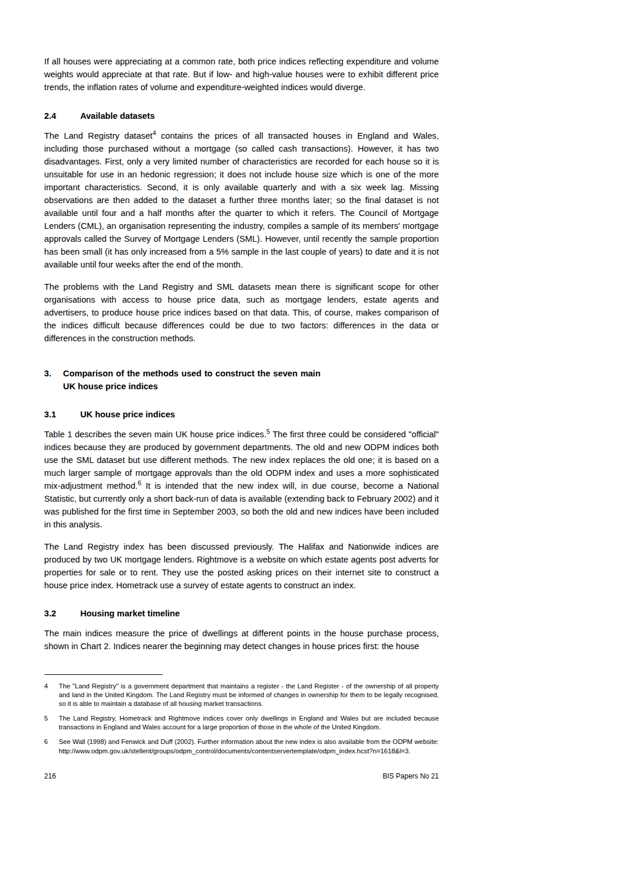If all houses were appreciating at a common rate, both price indices reflecting expenditure and volume weights would appreciate at that rate. But if low- and high-value houses were to exhibit different price trends, the inflation rates of volume and expenditure-weighted indices would diverge.
2.4 Available datasets
The Land Registry dataset4 contains the prices of all transacted houses in England and Wales, including those purchased without a mortgage (so called cash transactions). However, it has two disadvantages. First, only a very limited number of characteristics are recorded for each house so it is unsuitable for use in an hedonic regression; it does not include house size which is one of the more important characteristics. Second, it is only available quarterly and with a six week lag. Missing observations are then added to the dataset a further three months later; so the final dataset is not available until four and a half months after the quarter to which it refers. The Council of Mortgage Lenders (CML), an organisation representing the industry, compiles a sample of its members' mortgage approvals called the Survey of Mortgage Lenders (SML). However, until recently the sample proportion has been small (it has only increased from a 5% sample in the last couple of years) to date and it is not available until four weeks after the end of the month.
The problems with the Land Registry and SML datasets mean there is significant scope for other organisations with access to house price data, such as mortgage lenders, estate agents and advertisers, to produce house price indices based on that data. This, of course, makes comparison of the indices difficult because differences could be due to two factors: differences in the data or differences in the construction methods.
3. Comparison of the methods used to construct the seven main UK house price indices
3.1 UK house price indices
Table 1 describes the seven main UK house price indices.5 The first three could be considered "official" indices because they are produced by government departments. The old and new ODPM indices both use the SML dataset but use different methods. The new index replaces the old one; it is based on a much larger sample of mortgage approvals than the old ODPM index and uses a more sophisticated mix-adjustment method.6 It is intended that the new index will, in due course, become a National Statistic, but currently only a short back-run of data is available (extending back to February 2002) and it was published for the first time in September 2003, so both the old and new indices have been included in this analysis.
The Land Registry index has been discussed previously. The Halifax and Nationwide indices are produced by two UK mortgage lenders. Rightmove is a website on which estate agents post adverts for properties for sale or to rent. They use the posted asking prices on their internet site to construct a house price index. Hometrack use a survey of estate agents to construct an index.
3.2 Housing market timeline
The main indices measure the price of dwellings at different points in the house purchase process, shown in Chart 2. Indices nearer the beginning may detect changes in house prices first: the house
4 The "Land Registry" is a government department that maintains a register - the Land Register - of the ownership of all property and land in the United Kingdom. The Land Registry must be informed of changes in ownership for them to be legally recognised, so it is able to maintain a database of all housing market transactions.
5 The Land Registry, Hometrack and Rightmove indices cover only dwellings in England and Wales but are included because transactions in England and Wales account for a large proportion of those in the whole of the United Kingdom.
6 See Wall (1998) and Fenwick and Duff (2002). Further information about the new index is also available from the ODPM website: http://www.odpm.gov.uk/stellent/groups/odpm_control/documents/contentservertemplate/odpm_index.hcst?n=1618&l=3.
216 BIS Papers No 21